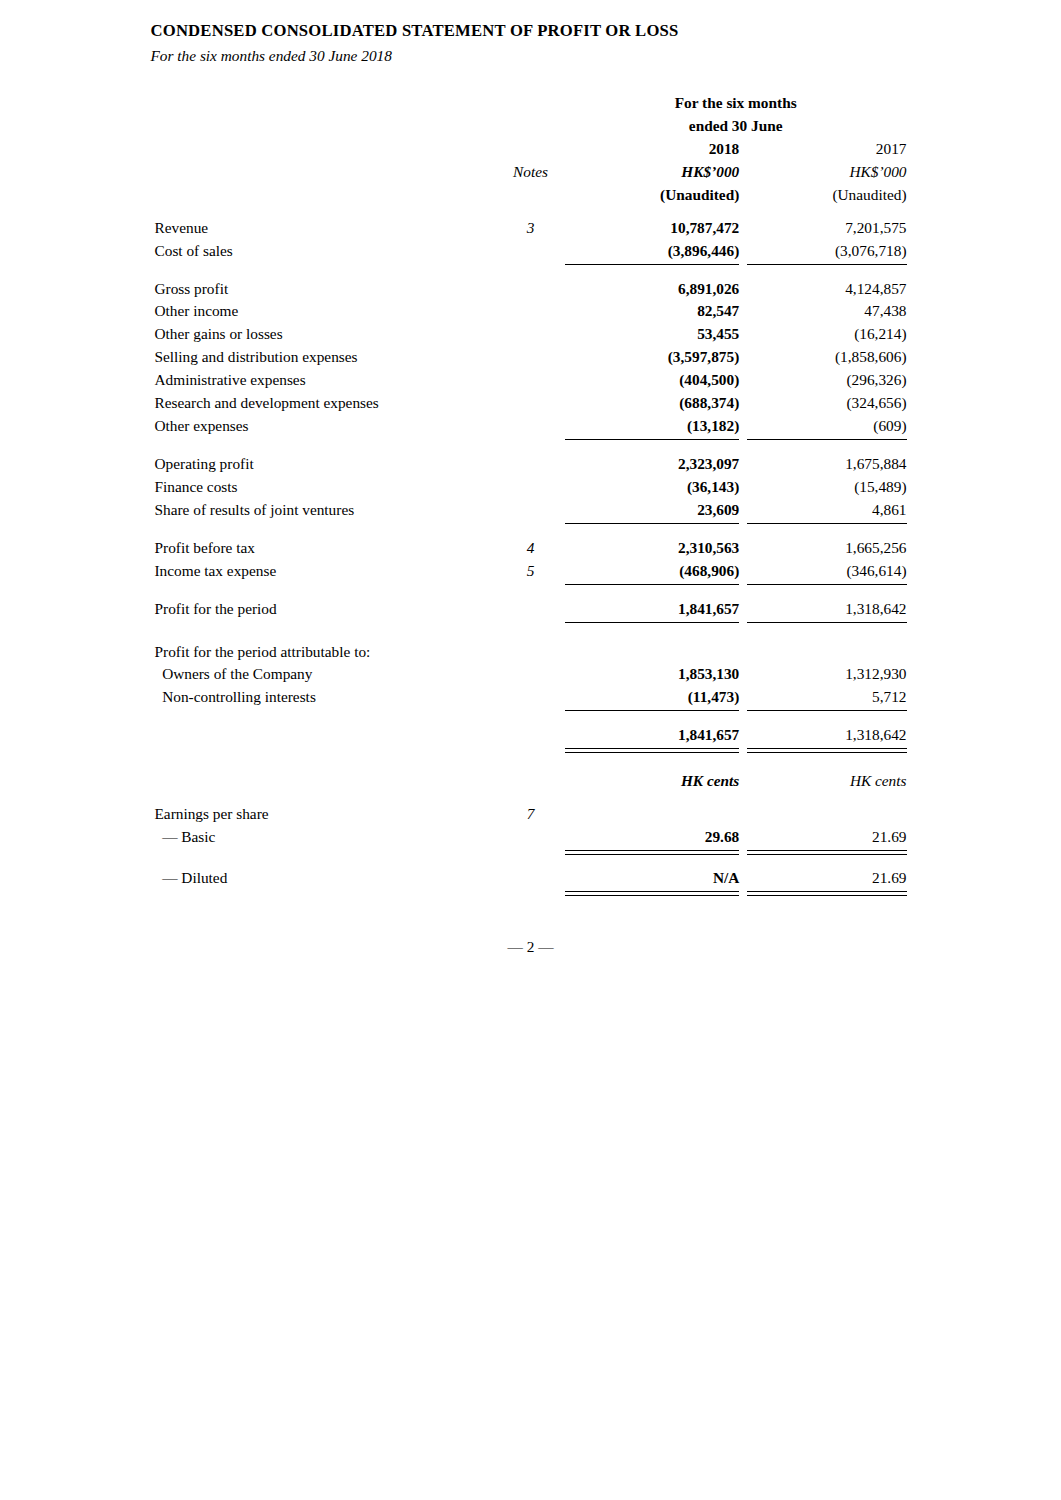CONDENSED CONSOLIDATED STATEMENT OF PROFIT OR LOSS
For the six months ended 30 June 2018
| | | For the six months |
| | | ended 30 June |
| | | 2018 | 2017 |
| | Notes | HK$’000 | HK$’000 |
| | | (Unaudited) | (Unaudited) |
| Revenue | 3 | 10,787,472 | 7,201,575 |
| Cost of sales | | (3,896,446) | (3,076,718) |
| Gross profit | | 6,891,026 | 4,124,857 |
| Other income | | 82,547 | 47,438 |
| Other gains or losses | | 53,455 | (16,214) |
| Selling and distribution expenses | | (3,597,875) | (1,858,606) |
| Administrative expenses | | (404,500) | (296,326) |
| Research and development expenses | | (688,374) | (324,656) |
| Other expenses | | (13,182) | (609) |
| Operating profit | | 2,323,097 | 1,675,884 |
| Finance costs | | (36,143) | (15,489) |
| Share of results of joint ventures | | 23,609 | 4,861 |
| Profit before tax | 4 | 2,310,563 | 1,665,256 |
| Income tax expense | 5 | (468,906) | (346,614) |
| Profit for the period | | 1,841,657 | 1,318,642 |
| Profit for the period attributable to: | | | |
| Owners of the Company | | 1,853,130 | 1,312,930 |
| Non-controlling interests | | (11,473) | 5,712 |
| | | 1,841,657 | 1,318,642 |
| | | HK cents | HK cents |
| Earnings per share | 7 | | |
| — Basic | | 29.68 | 21.69 |
| — Diluted | | N/A | 21.69 |
— 2 —